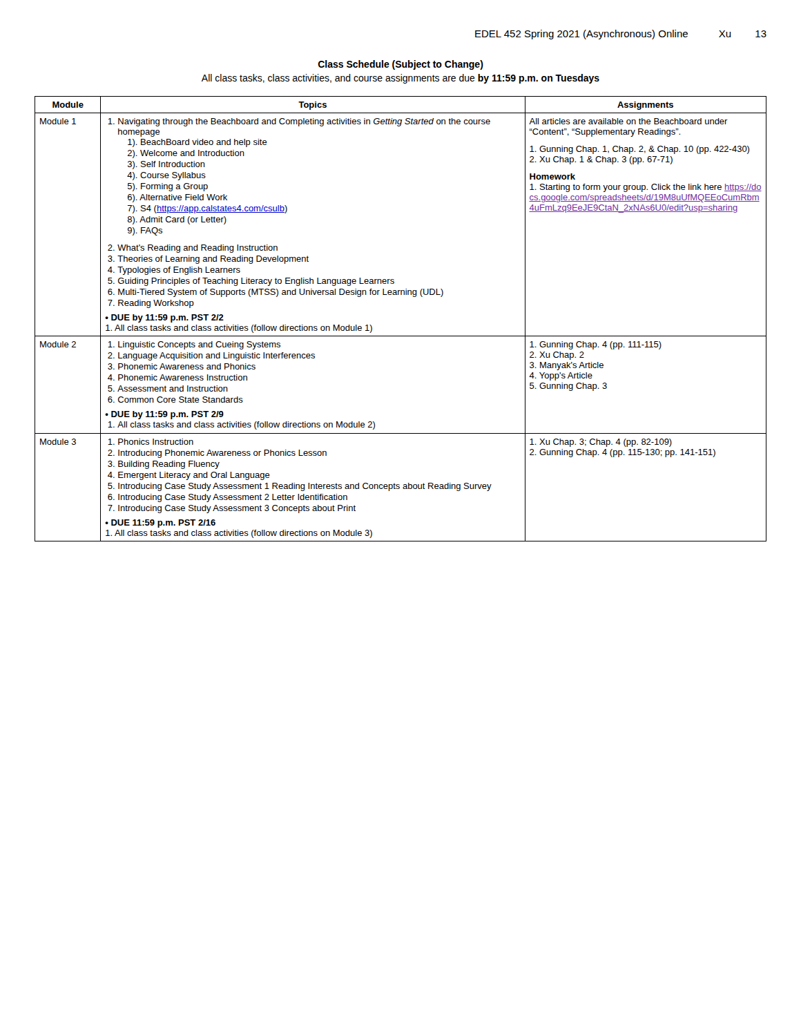EDEL 452 Spring 2021 (Asynchronous) Online Xu 13
Class Schedule (Subject to Change)
All class tasks, class activities, and course assignments are due by 11:59 p.m. on Tuesdays
| Module | Topics | Assignments |
| --- | --- | --- |
| Module 1 | Navigating through the Beachboard and Completing activities in Getting Started on the course homepage 1). BeachBoard video and help site 2). Welcome and Introduction 3). Self Introduction 4). Course Syllabus 5). Forming a Group 6). Alternative Field Work 7). S4 ( https://app.calstates4.com/csulb ) 8). Admit Card (or Letter) 9). FAQs What's Reading and Reading Instruction Theories of Learning and Reading Development Typologies of English Learners Guiding Principles of Teaching Literacy to English Language Learners Multi-Tiered System of Supports (MTSS) and Universal Design for Learning (UDL) Reading Workshop DUE by 11:59 p.m. PST 2/2 1. All class tasks and class activities (follow directions on Module 1) | All articles are available on the Beachboard under “Content”, “Supplementary Readings”. 1. Gunning Chap. 1, Chap. 2, & Chap. 10 (pp. 422-430) 2. Xu Chap. 1 & Chap. 3 (pp. 67-71) Homework 1. Starting to form your group. Click the link here https://docs.google.com/spreadsheets/d/19M8uUfMQEEoCumRbm4uFmLzq9EeJE9CtaN_2xNAs6U0/edit?usp=sharing |
| Module 2 | Linguistic Concepts and Cueing Systems Language Acquisition and Linguistic Interferences Phonemic Awareness and Phonics Phonemic Awareness Instruction Assessment and Instruction Common Core State Standards DUE by 11:59 p.m. PST 2/9 All class tasks and class activities (follow directions on Module 2) | 1. Gunning Chap. 4 (pp. 111-115) 2. Xu Chap. 2 3. Manyak's Article 4. Yopp's Article 5. Gunning Chap. 3 |
| Module 3 | Phonics Instruction Introducing Phonemic Awareness or Phonics Lesson Building Reading Fluency Emergent Literacy and Oral Language Introducing Case Study Assessment 1 Reading Interests and Concepts about Reading Survey Introducing Case Study Assessment 2 Letter Identification Introducing Case Study Assessment 3 Concepts about Print DUE 11:59 p.m. PST 2/16 1. All class tasks and class activities (follow directions on Module 3) | 1. Xu Chap. 3; Chap. 4 (pp. 82-109) 2. Gunning Chap. 4 (pp. 115-130; pp. 141-151) |